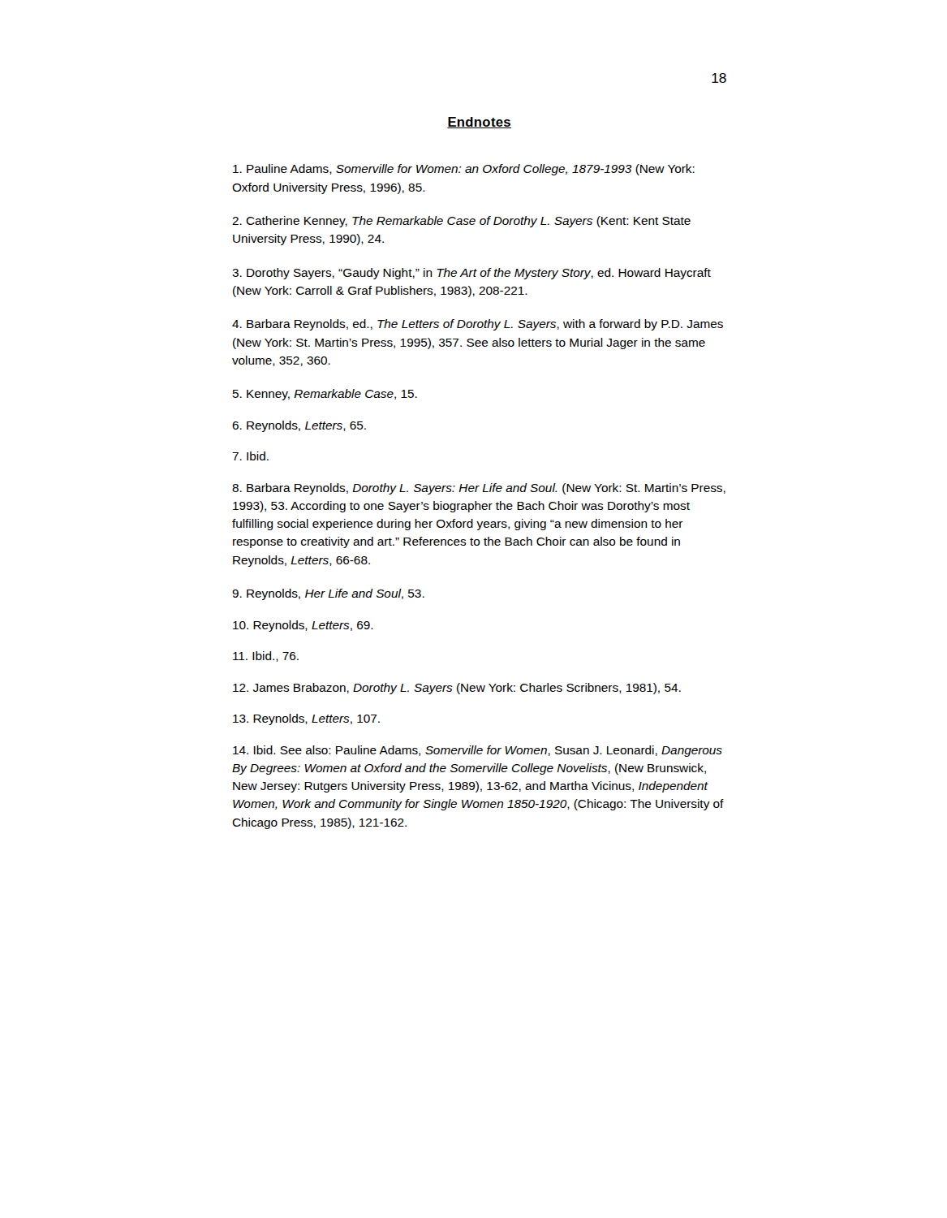18
Endnotes
1. Pauline Adams, Somerville for Women: an Oxford College, 1879-1993 (New York: Oxford University Press, 1996), 85.
2. Catherine Kenney, The Remarkable Case of Dorothy L. Sayers (Kent: Kent State University Press, 1990), 24.
3. Dorothy Sayers, “Gaudy Night,” in The Art of the Mystery Story, ed. Howard Haycraft (New York: Carroll & Graf Publishers, 1983), 208-221.
4. Barbara Reynolds, ed., The Letters of Dorothy L. Sayers, with a forward by P.D. James (New York: St. Martin’s Press, 1995), 357. See also letters to Murial Jager in the same volume, 352, 360.
5. Kenney, Remarkable Case, 15.
6. Reynolds, Letters, 65.
7. Ibid.
8. Barbara Reynolds, Dorothy L. Sayers: Her Life and Soul. (New York: St. Martin’s Press, 1993), 53. According to one Sayer’s biographer the Bach Choir was Dorothy’s most fulfilling social experience during her Oxford years, giving “a new dimension to her response to creativity and art.” References to the Bach Choir can also be found in Reynolds, Letters, 66-68.
9. Reynolds, Her Life and Soul, 53.
10. Reynolds, Letters, 69.
11. Ibid., 76.
12. James Brabazon, Dorothy L. Sayers (New York: Charles Scribners, 1981), 54.
13. Reynolds, Letters, 107.
14. Ibid. See also: Pauline Adams, Somerville for Women, Susan J. Leonardi, Dangerous By Degrees: Women at Oxford and the Somerville College Novelists, (New Brunswick, New Jersey: Rutgers University Press, 1989), 13-62, and Martha Vicinus, Independent Women, Work and Community for Single Women 1850-1920, (Chicago: The University of Chicago Press, 1985), 121-162.